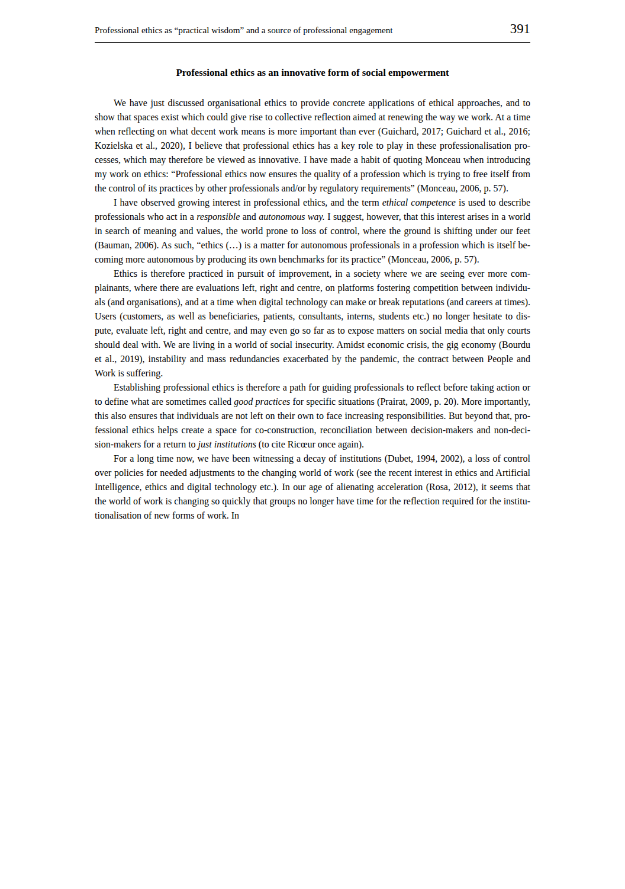Professional ethics as “practical wisdom” and a source of professional engagement 391
Professional ethics as an innovative form of social empowerment
We have just discussed organisational ethics to provide concrete applications of ethical approaches, and to show that spaces exist which could give rise to collective reflection aimed at renewing the way we work. At a time when reflecting on what decent work means is more important than ever (Guichard, 2017; Guichard et al., 2016; Kozielska et al., 2020), I believe that professional ethics has a key role to play in these professionalisation processes, which may therefore be viewed as innovative. I have made a habit of quoting Monceau when introducing my work on ethics: “Professional ethics now ensures the quality of a profession which is trying to free itself from the control of its practices by other professionals and/or by regulatory requirements” (Monceau, 2006, p. 57).
I have observed growing interest in professional ethics, and the term ethical competence is used to describe professionals who act in a responsible and autonomous way. I suggest, however, that this interest arises in a world in search of meaning and values, the world prone to loss of control, where the ground is shifting under our feet (Bauman, 2006). As such, “ethics (…) is a matter for autonomous professionals in a profession which is itself becoming more autonomous by producing its own benchmarks for its practice” (Monceau, 2006, p. 57).
Ethics is therefore practiced in pursuit of improvement, in a society where we are seeing ever more complainants, where there are evaluations left, right and centre, on platforms fostering competition between individuals (and organisations), and at a time when digital technology can make or break reputations (and careers at times). Users (customers, as well as beneficiaries, patients, consultants, interns, students etc.) no longer hesitate to dispute, evaluate left, right and centre, and may even go so far as to expose matters on social media that only courts should deal with. We are living in a world of social insecurity. Amidst economic crisis, the gig economy (Bourdu et al., 2019), instability and mass redundancies exacerbated by the pandemic, the contract between People and Work is suffering.
Establishing professional ethics is therefore a path for guiding professionals to reflect before taking action or to define what are sometimes called good practices for specific situations (Prairat, 2009, p. 20). More importantly, this also ensures that individuals are not left on their own to face increasing responsibilities. But beyond that, professional ethics helps create a space for co-construction, reconciliation between decision-makers and non-decision-makers for a return to just institutions (to cite Ricœur once again).
For a long time now, we have been witnessing a decay of institutions (Dubet, 1994, 2002), a loss of control over policies for needed adjustments to the changing world of work (see the recent interest in ethics and Artificial Intelligence, ethics and digital technology etc.). In our age of alienating acceleration (Rosa, 2012), it seems that the world of work is changing so quickly that groups no longer have time for the reflection required for the institutionalisation of new forms of work. In